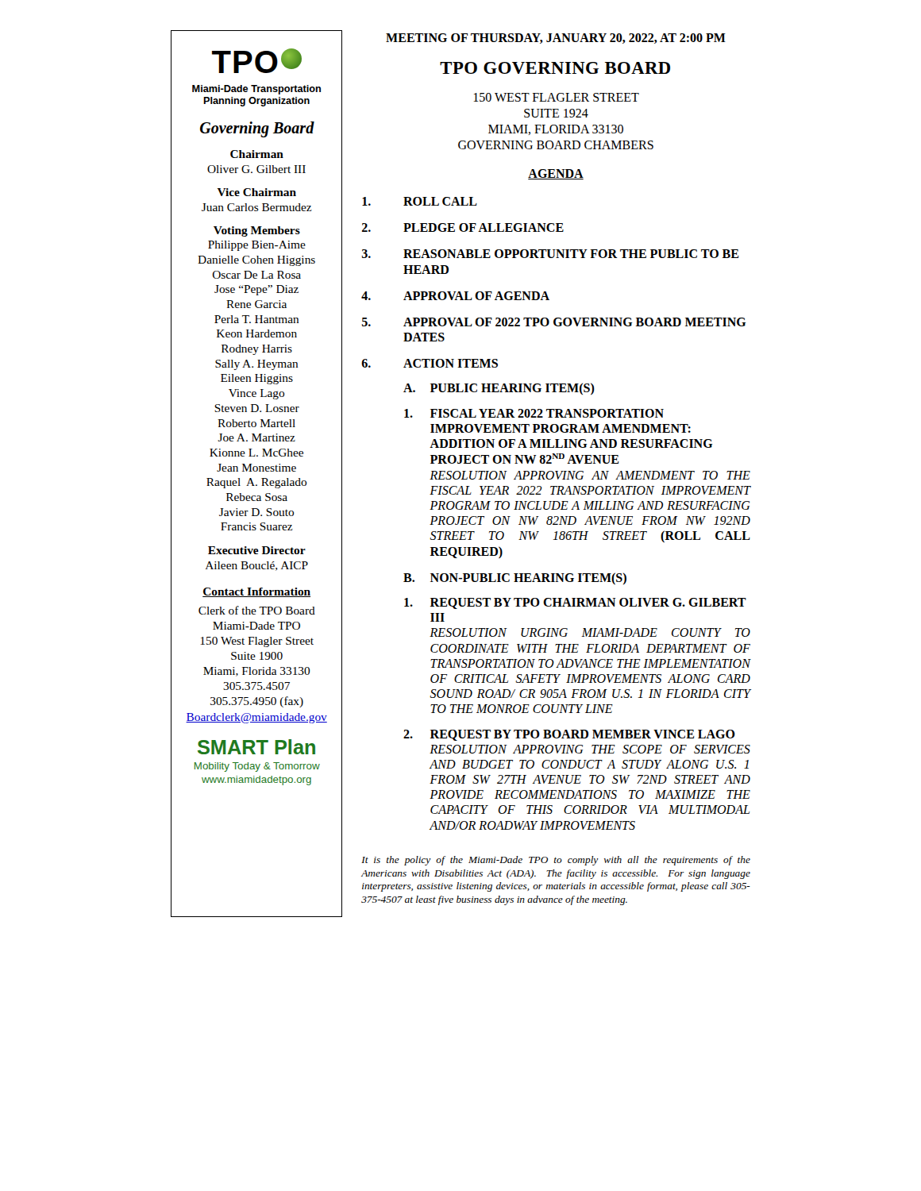TPO
Miami-Dade Transportation
Planning Organization
Governing Board
Chairman
Oliver G. Gilbert III
Vice Chairman
Juan Carlos Bermudez
Voting Members
Philippe Bien-Aime
Danielle Cohen Higgins
Oscar De La Rosa
Jose “Pepe” Diaz
Rene Garcia
Perla T. Hantman
Keon Hardemon
Rodney Harris
Sally A. Heyman
Eileen Higgins
Vince Lago
Steven D. Losner
Roberto Martell
Joe A. Martinez
Kionne L. McGhee
Jean Monestime
Raquel A. Regalado
Rebeca Sosa
Javier D. Souto
Francis Suarez
Executive Director
Aileen Bouclé, AICP
Contact Information
Clerk of the TPO Board
Miami-Dade TPO
150 West Flagler Street
Suite 1900
Miami, Florida 33130
305.375.4507
305.375.4950 (fax)
Boardclerk@miamidade.gov
SMART Plan
Mobility Today & Tomorrow
www.miamidadetpo.org
MEETING OF THURSDAY, JANUARY 20, 2022, AT 2:00 PM
TPO GOVERNING BOARD
150 WEST FLAGLER STREET
SUITE 1924
MIAMI, FLORIDA 33130
GOVERNING BOARD CHAMBERS
AGENDA
1. ROLL CALL
2. PLEDGE OF ALLEGIANCE
3. REASONABLE OPPORTUNITY FOR THE PUBLIC TO BE HEARD
4. APPROVAL OF AGENDA
5. APPROVAL OF 2022 TPO GOVERNING BOARD MEETING DATES
6. ACTION ITEMS
A. PUBLIC HEARING ITEM(S)
1.
FISCAL YEAR 2022 TRANSPORTATION IMPROVEMENT PROGRAM AMENDMENT: ADDITION OF A MILLING AND RESURFACING PROJECT ON NW 82ND AVENUE
RESOLUTION APPROVING AN AMENDMENT TO THE FISCAL YEAR 2022 TRANSPORTATION IMPROVEMENT PROGRAM TO INCLUDE A MILLING AND RESURFACING PROJECT ON NW 82ND AVENUE FROM NW 192ND STREET TO NW 186TH STREET (ROLL CALL REQUIRED)
B. NON-PUBLIC HEARING ITEM(S)
1.
REQUEST BY TPO CHAIRMAN OLIVER G. GILBERT III
RESOLUTION URGING MIAMI-DADE COUNTY TO COORDINATE WITH THE FLORIDA DEPARTMENT OF TRANSPORTATION TO ADVANCE THE IMPLEMENTATION OF CRITICAL SAFETY IMPROVEMENTS ALONG CARD SOUND ROAD/ CR 905A FROM U.S. 1 IN FLORIDA CITY TO THE MONROE COUNTY LINE
2.
REQUEST BY TPO BOARD MEMBER VINCE LAGO
RESOLUTION APPROVING THE SCOPE OF SERVICES AND BUDGET TO CONDUCT A STUDY ALONG U.S. 1 FROM SW 27TH AVENUE TO SW 72ND STREET AND PROVIDE RECOMMENDATIONS TO MAXIMIZE THE CAPACITY OF THIS CORRIDOR VIA MULTIMODAL AND/OR ROADWAY IMPROVEMENTS
It is the policy of the Miami-Dade TPO to comply with all the requirements of the Americans with Disabilities Act (ADA). The facility is accessible. For sign language interpreters, assistive listening devices, or materials in accessible format, please call 305-375-4507 at least five business days in advance of the meeting.